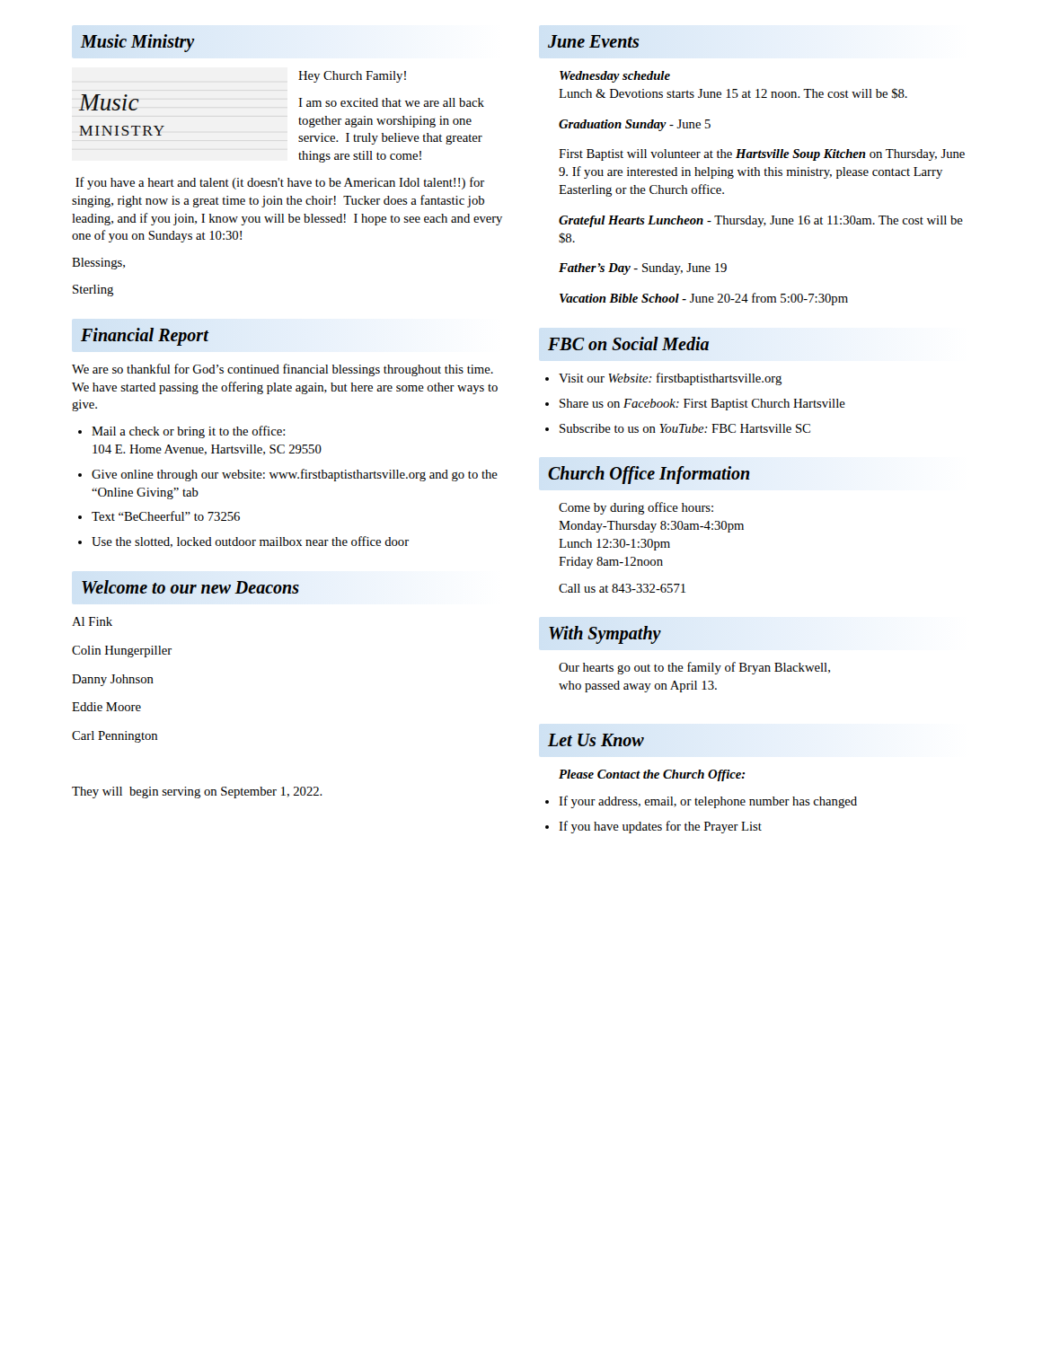Music Ministry
Hey Church Family!
I am so excited that we are all back together again worshiping in one service. I truly believe that greater things are still to come!
If you have a heart and talent (it doesn't have to be American Idol talent!!) for singing, right now is a great time to join the choir! Tucker does a fantastic job leading, and if you join, I know you will be blessed! I hope to see each and every one of you on Sundays at 10:30!
Blessings,
Sterling
Financial Report
We are so thankful for God’s continued financial blessings throughout this time. We have started passing the offering plate again, but here are some other ways to give.
Mail a check or bring it to the office:
104 E. Home Avenue, Hartsville, SC 29550
Give online through our website: www.firstbaptisthartsville.org and go to the “Online Giving” tab
Text “BeCheerful” to 73256
Use the slotted, locked outdoor mailbox near the office door
Welcome to our new Deacons
Al Fink
Colin Hungerpiller
Danny Johnson
Eddie Moore
Carl Pennington
They will begin serving on September 1, 2022.
June Events
Wednesday schedule
Lunch & Devotions starts June 15 at 12 noon. The cost will be $8.
Graduation Sunday - June 5
First Baptist will volunteer at the Hartsville Soup Kitchen on Thursday, June 9. If you are interested in helping with this ministry, please contact Larry Easterling or the Church office.
Grateful Hearts Luncheon - Thursday, June 16 at 11:30am. The cost will be $8.
Father’s Day - Sunday, June 19
Vacation Bible School - June 20-24 from 5:00-7:30pm
FBC on Social Media
Visit our Website: firstbaptisthartsville.org
Share us on Facebook: First Baptist Church Hartsville
Subscribe to us on YouTube: FBC Hartsville SC
Church Office Information
Come by during office hours:
Monday-Thursday 8:30am-4:30pm
Lunch 12:30-1:30pm
Friday 8am-12noon
Call us at 843-332-6571
With Sympathy
Our hearts go out to the family of Bryan Blackwell, who passed away on April 13.
Let Us Know
Please Contact the Church Office:
If your address, email, or telephone number has changed
If you have updates for the Prayer List